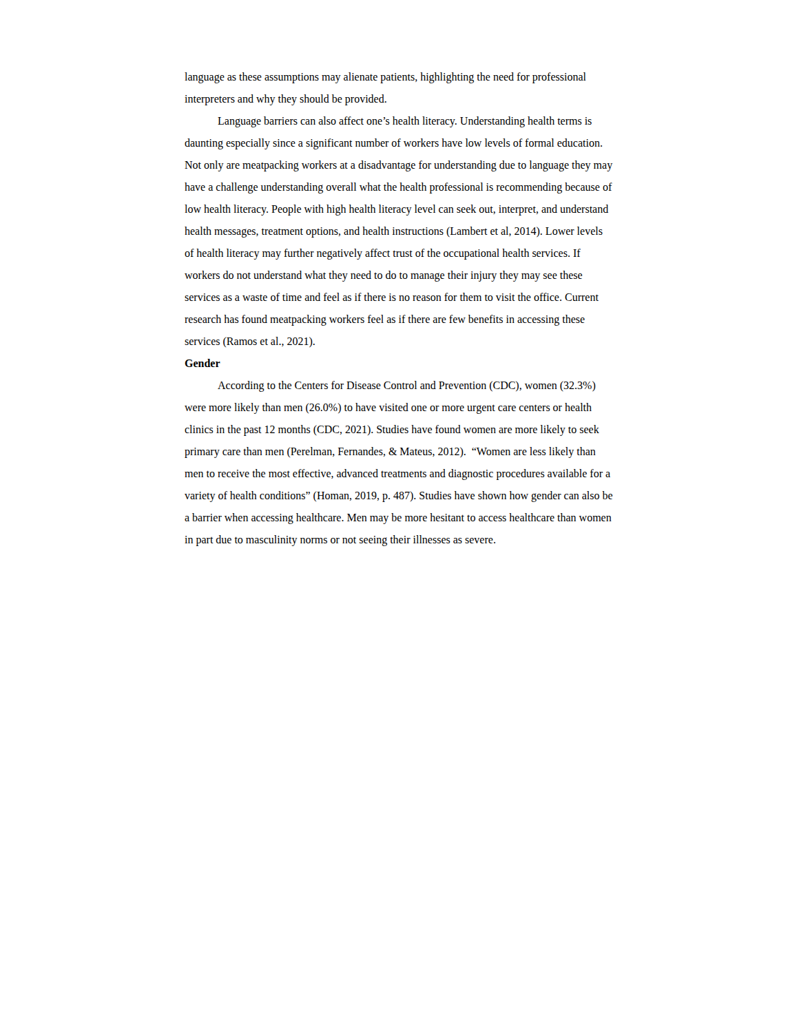language as these assumptions may alienate patients, highlighting the need for professional interpreters and why they should be provided.
Language barriers can also affect one’s health literacy. Understanding health terms is daunting especially since a significant number of workers have low levels of formal education. Not only are meatpacking workers at a disadvantage for understanding due to language they may have a challenge understanding overall what the health professional is recommending because of low health literacy. People with high health literacy level can seek out, interpret, and understand health messages, treatment options, and health instructions (Lambert et al, 2014). Lower levels of health literacy may further negatively affect trust of the occupational health services. If workers do not understand what they need to do to manage their injury they may see these services as a waste of time and feel as if there is no reason for them to visit the office. Current research has found meatpacking workers feel as if there are few benefits in accessing these services (Ramos et al., 2021).
Gender
According to the Centers for Disease Control and Prevention (CDC), women (32.3%) were more likely than men (26.0%) to have visited one or more urgent care centers or health clinics in the past 12 months (CDC, 2021). Studies have found women are more likely to seek primary care than men (Perelman, Fernandes, & Mateus, 2012). “Women are less likely than men to receive the most effective, advanced treatments and diagnostic procedures available for a variety of health conditions” (Homan, 2019, p. 487). Studies have shown how gender can also be a barrier when accessing healthcare. Men may be more hesitant to access healthcare than women in part due to masculinity norms or not seeing their illnesses as severe.